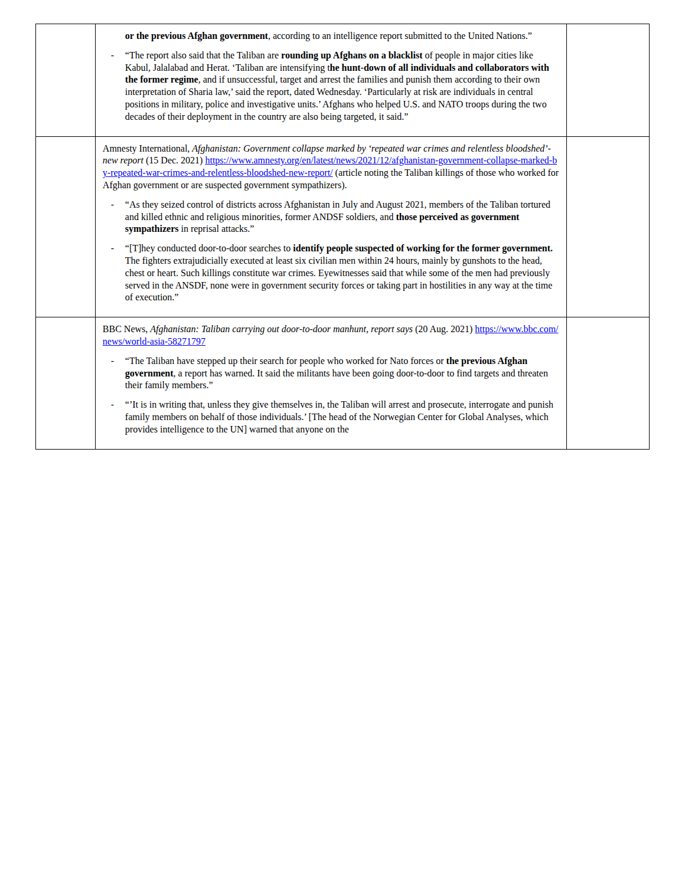| | or the previous Afghan government , according to an intelligence report submitted to the United Nations.” “The report also said that the Taliban are rounding up Afghans on a blacklist of people in major cities like Kabul, Jalalabad and Herat. ‘Taliban are intensifying t he hunt-down of all individuals and collaborators with the former regime , and if unsuccessful, target and arrest the families and punish them according to their own interpretation of Sharia law,’ said the report, dated Wednesday. ‘Particularly at risk are individuals in central positions in military, police and investigative units.’ Afghans who helped U.S. and NATO troops during the two decades of their deployment in the country are also being targeted, it said.” | |
| | Amnesty International, Afghanistan: Government collapse marked by ‘repeated war crimes and relentless bloodshed’- new report (15 Dec. 2021) https://www.amnesty.org/en/latest/news/2021/12/afghanistan-government-collapse-marked-by-repeated-war-crimes-and-relentless-bloodshed-new-report/ (article noting the Taliban killings of those who worked for Afghan government or are suspected government sympathizers). “As they seized control of districts across Afghanistan in July and August 2021, members of the Taliban tortured and killed ethnic and religious minorities, former ANDSF soldiers, and those perceived as government sympathizers in reprisal attacks.” “[T]hey conducted door-to-door searches to identify people suspected of working for the former government. The fighters extrajudicially executed at least six civilian men within 24 hours, mainly by gunshots to the head, chest or heart. Such killings constitute war crimes. Eyewitnesses said that while some of the men had previously served in the ANSDF, none were in government security forces or taking part in hostilities in any way at the time of execution.” | |
| | BBC News, Afghanistan: Taliban carrying out door-to-door manhunt, report says (20 Aug. 2021) https://www.bbc.com/news/world-asia-58271797 “The Taliban have stepped up their search for people who worked for Nato forces or the previous Afghan government , a report has warned. It said the militants have been going door-to-door to find targets and threaten their family members.” “’It is in writing that, unless they give themselves in, the Taliban will arrest and prosecute, interrogate and punish family members on behalf of those individuals.’ [The head of the Norwegian Center for Global Analyses, which provides intelligence to the UN] warned that anyone on the | |